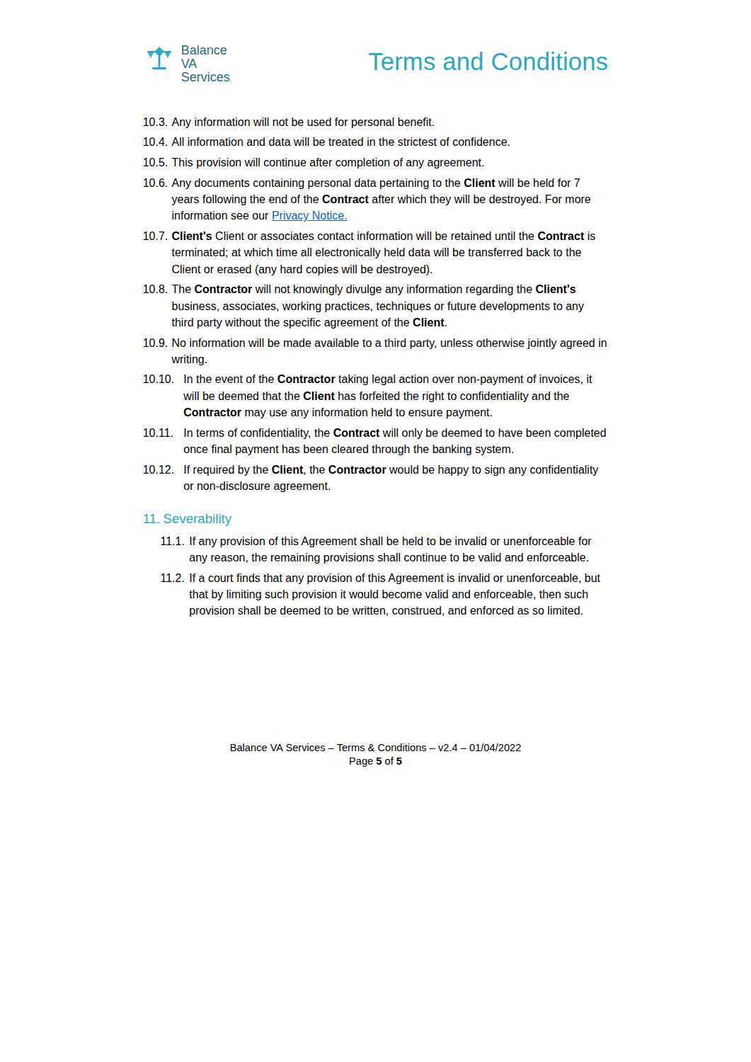Balance VA Services
Terms and Conditions
10.3. Any information will not be used for personal benefit.
10.4. All information and data will be treated in the strictest of confidence.
10.5. This provision will continue after completion of any agreement.
10.6. Any documents containing personal data pertaining to the Client will be held for 7 years following the end of the Contract after which they will be destroyed. For more information see our Privacy Notice.
10.7. Client's Client or associates contact information will be retained until the Contract is terminated; at which time all electronically held data will be transferred back to the Client or erased (any hard copies will be destroyed).
10.8. The Contractor will not knowingly divulge any information regarding the Client's business, associates, working practices, techniques or future developments to any third party without the specific agreement of the Client.
10.9. No information will be made available to a third party, unless otherwise jointly agreed in writing.
10.10. In the event of the Contractor taking legal action over non-payment of invoices, it will be deemed that the Client has forfeited the right to confidentiality and the Contractor may use any information held to ensure payment.
10.11. In terms of confidentiality, the Contract will only be deemed to have been completed once final payment has been cleared through the banking system.
10.12. If required by the Client, the Contractor would be happy to sign any confidentiality or non-disclosure agreement.
11. Severability
11.1. If any provision of this Agreement shall be held to be invalid or unenforceable for any reason, the remaining provisions shall continue to be valid and enforceable.
11.2. If a court finds that any provision of this Agreement is invalid or unenforceable, but that by limiting such provision it would become valid and enforceable, then such provision shall be deemed to be written, construed, and enforced as so limited.
Balance VA Services – Terms & Conditions – v2.4 – 01/04/2022
Page 5 of 5